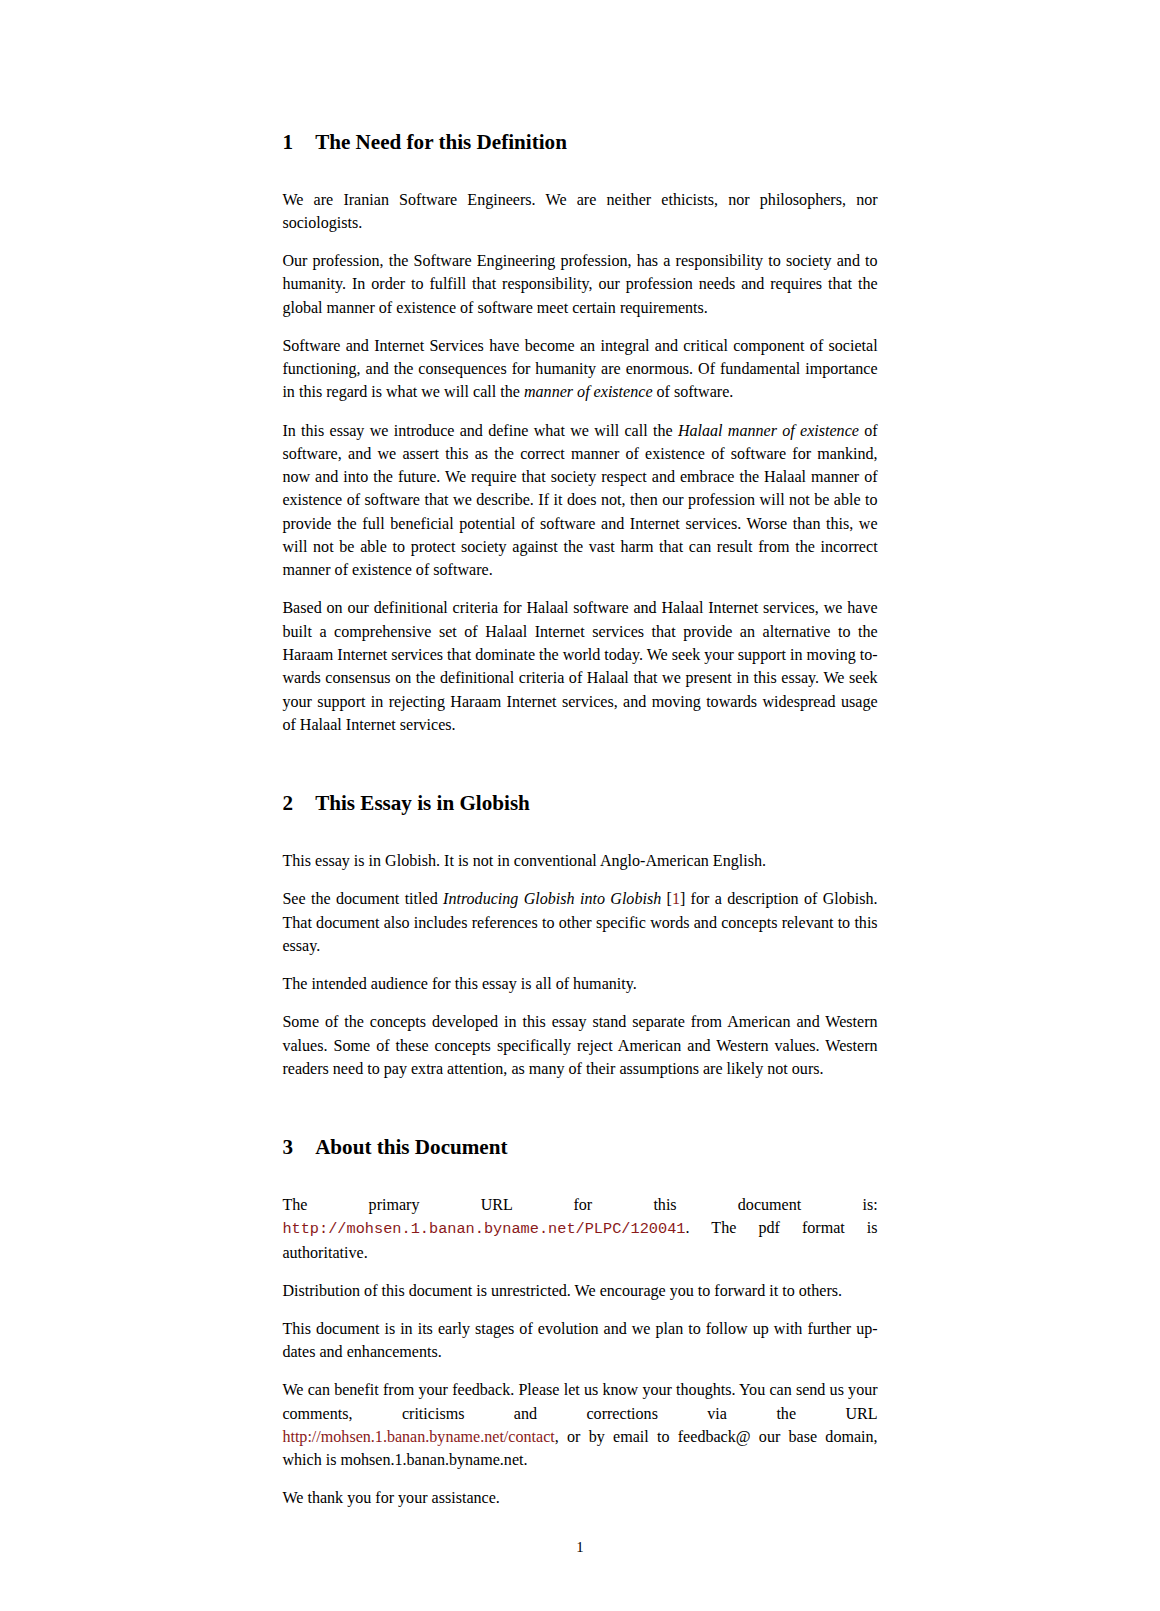1 The Need for this Definition
We are Iranian Software Engineers. We are neither ethicists, nor philosophers, nor sociologists.
Our profession, the Software Engineering profession, has a responsibility to society and to humanity. In order to fulfill that responsibility, our profession needs and requires that the global manner of existence of software meet certain requirements.
Software and Internet Services have become an integral and critical component of societal functioning, and the consequences for humanity are enormous. Of fundamental importance in this regard is what we will call the manner of existence of software.
In this essay we introduce and define what we will call the Halaal manner of existence of software, and we assert this as the correct manner of existence of software for mankind, now and into the future. We require that society respect and embrace the Halaal manner of existence of software that we describe. If it does not, then our profession will not be able to provide the full beneficial potential of software and Internet services. Worse than this, we will not be able to protect society against the vast harm that can result from the incorrect manner of existence of software.
Based on our definitional criteria for Halaal software and Halaal Internet services, we have built a comprehensive set of Halaal Internet services that provide an alternative to the Haraam Internet services that dominate the world today. We seek your support in moving towards consensus on the definitional criteria of Halaal that we present in this essay. We seek your support in rejecting Haraam Internet services, and moving towards widespread usage of Halaal Internet services.
2 This Essay is in Globish
This essay is in Globish. It is not in conventional Anglo-American English.
See the document titled Introducing Globish into Globish [1] for a description of Globish. That document also includes references to other specific words and concepts relevant to this essay.
The intended audience for this essay is all of humanity.
Some of the concepts developed in this essay stand separate from American and Western values. Some of these concepts specifically reject American and Western values. Western readers need to pay extra attention, as many of their assumptions are likely not ours.
3 About this Document
The primary URL for this document is: http://mohsen.1.banan.byname.net/PLPC/120041. The pdf format is authoritative.
Distribution of this document is unrestricted. We encourage you to forward it to others.
This document is in its early stages of evolution and we plan to follow up with further updates and enhancements.
We can benefit from your feedback. Please let us know your thoughts. You can send us your comments, criticisms and corrections via the URL http://mohsen.1.banan.byname.net/contact, or by email to feedback@ our base domain, which is mohsen.1.banan.byname.net.
We thank you for your assistance.
1